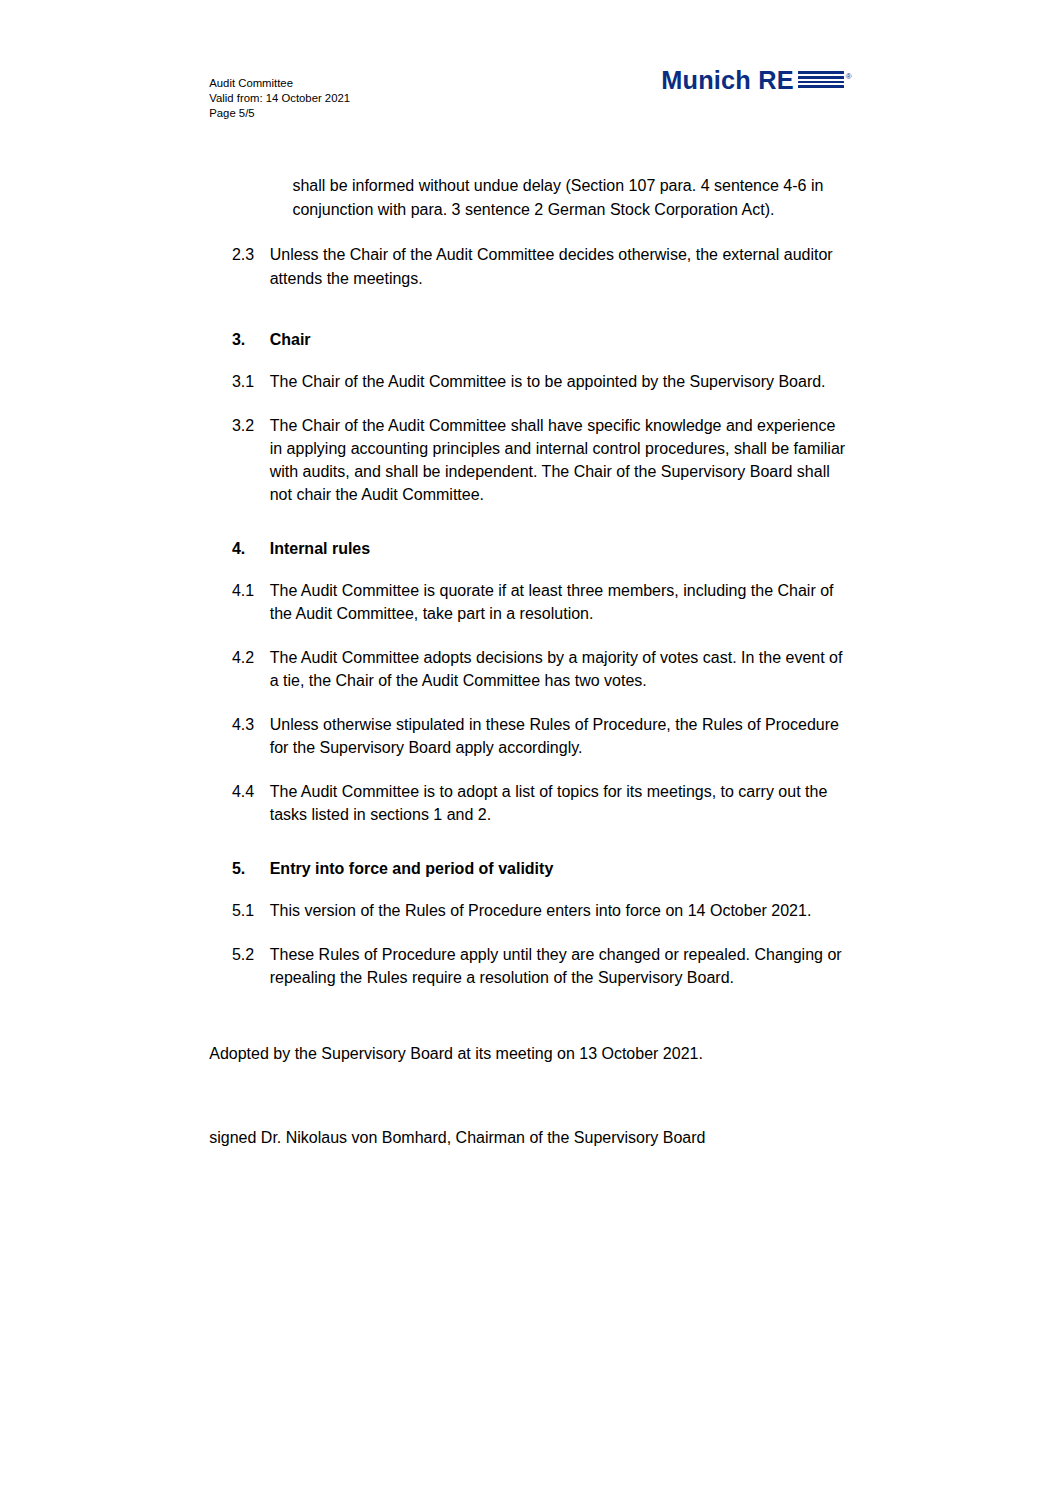Audit Committee
Valid from: 14 October 2021
Page 5/5
Munich RE ®
shall be informed without undue delay (Section 107 para. 4 sentence 4-6 in conjunction with para. 3 sentence 2 German Stock Corporation Act).
2.3
Unless the Chair of the Audit Committee decides otherwise, the external auditor attends the meetings.
3. Chair
3.1
The Chair of the Audit Committee is to be appointed by the Supervisory Board.
3.2
The Chair of the Audit Committee shall have specific knowledge and experience in applying accounting principles and internal control procedures, shall be familiar with audits, and shall be independent. The Chair of the Supervisory Board shall not chair the Audit Committee.
4. Internal rules
4.1
The Audit Committee is quorate if at least three members, including the Chair of the Audit Committee, take part in a resolution.
4.2
The Audit Committee adopts decisions by a majority of votes cast. In the event of a tie, the Chair of the Audit Committee has two votes.
4.3
Unless otherwise stipulated in these Rules of Procedure, the Rules of Procedure for the Supervisory Board apply accordingly.
4.4
The Audit Committee is to adopt a list of topics for its meetings, to carry out the tasks listed in sections 1 and 2.
5. Entry into force and period of validity
5.1
This version of the Rules of Procedure enters into force on 14 October 2021.
5.2
These Rules of Procedure apply until they are changed or repealed. Changing or repealing the Rules require a resolution of the Supervisory Board.
Adopted by the Supervisory Board at its meeting on 13 October 2021.
signed Dr. Nikolaus von Bomhard, Chairman of the Supervisory Board